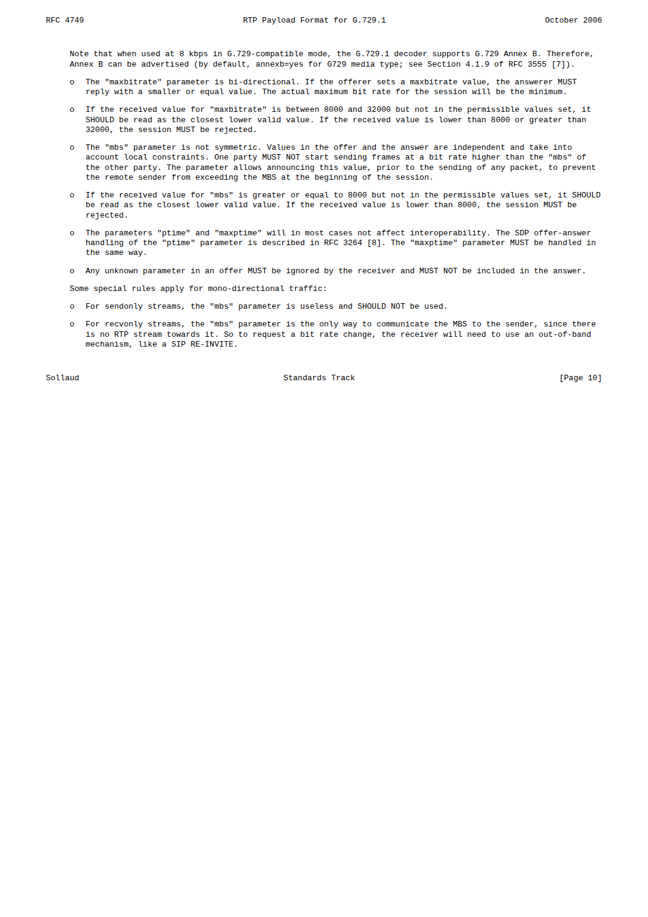RFC 4749 RTP Payload Format for G.729.1 October 2006
Note that when used at 8 kbps in G.729-compatible mode, the G.729.1 decoder supports G.729 Annex B. Therefore, Annex B can be advertised (by default, annexb=yes for G729 media type; see Section 4.1.9 of RFC 3555 [7]).
The "maxbitrate" parameter is bi-directional. If the offerer sets a maxbitrate value, the answerer MUST reply with a smaller or equal value. The actual maximum bit rate for the session will be the minimum.
If the received value for "maxbitrate" is between 8000 and 32000 but not in the permissible values set, it SHOULD be read as the closest lower valid value. If the received value is lower than 8000 or greater than 32000, the session MUST be rejected.
The "mbs" parameter is not symmetric. Values in the offer and the answer are independent and take into account local constraints. One party MUST NOT start sending frames at a bit rate higher than the "mbs" of the other party. The parameter allows announcing this value, prior to the sending of any packet, to prevent the remote sender from exceeding the MBS at the beginning of the session.
If the received value for "mbs" is greater or equal to 8000 but not in the permissible values set, it SHOULD be read as the closest lower valid value. If the received value is lower than 8000, the session MUST be rejected.
The parameters "ptime" and "maxptime" will in most cases not affect interoperability. The SDP offer-answer handling of the "ptime" parameter is described in RFC 3264 [8]. The "maxptime" parameter MUST be handled in the same way.
Any unknown parameter in an offer MUST be ignored by the receiver and MUST NOT be included in the answer.
Some special rules apply for mono-directional traffic:
For sendonly streams, the "mbs" parameter is useless and SHOULD NOT be used.
For recvonly streams, the "mbs" parameter is the only way to communicate the MBS to the sender, since there is no RTP stream towards it. So to request a bit rate change, the receiver will need to use an out-of-band mechanism, like a SIP RE-INVITE.
Sollaud Standards Track [Page 10]